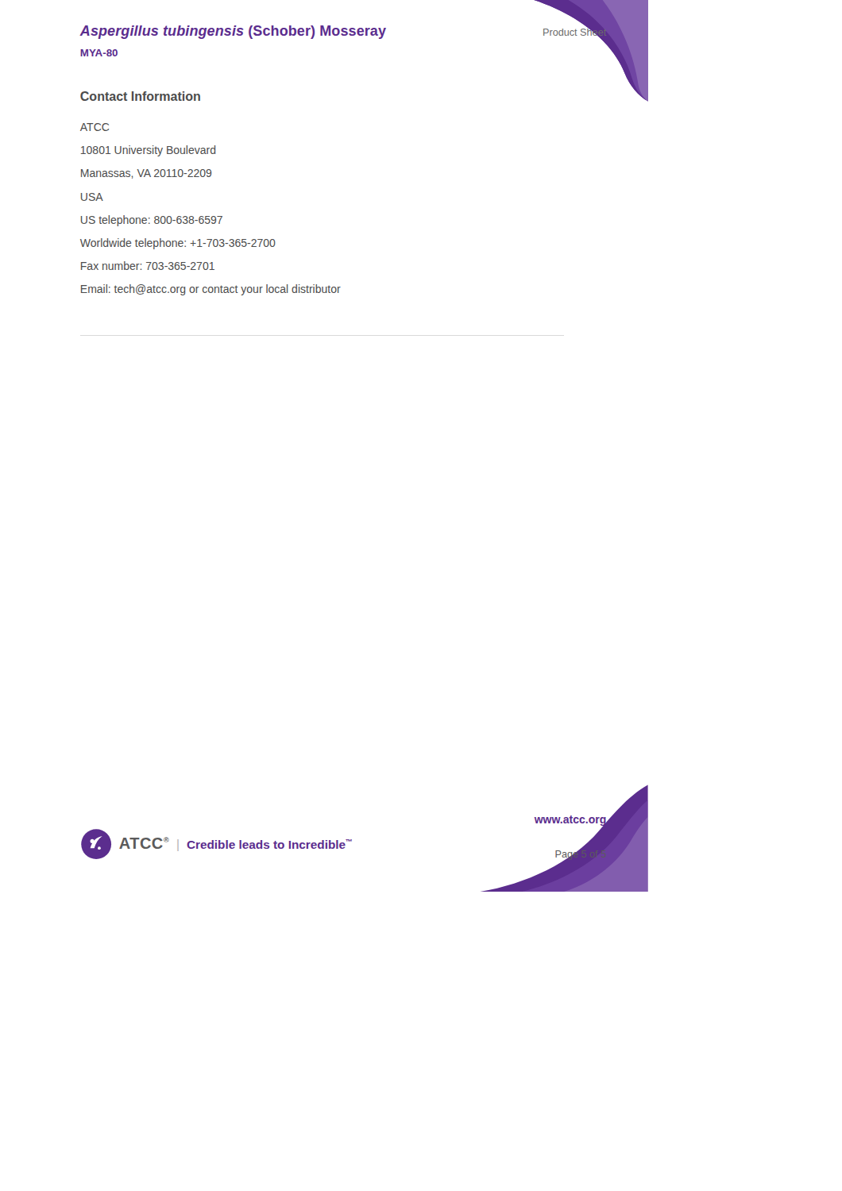Aspergillus tubingensis (Schober) Mosseray
Product Sheet
MYA-80
Contact Information
ATCC
10801 University Boulevard
Manassas, VA 20110-2209
USA
US telephone: 800-638-6597
Worldwide telephone: +1-703-365-2700
Fax number: 703-365-2701
Email: tech@atcc.org or contact your local distributor
ATCC® | Credible leads to Incredible™
www.atcc.org
Page 5 of 5